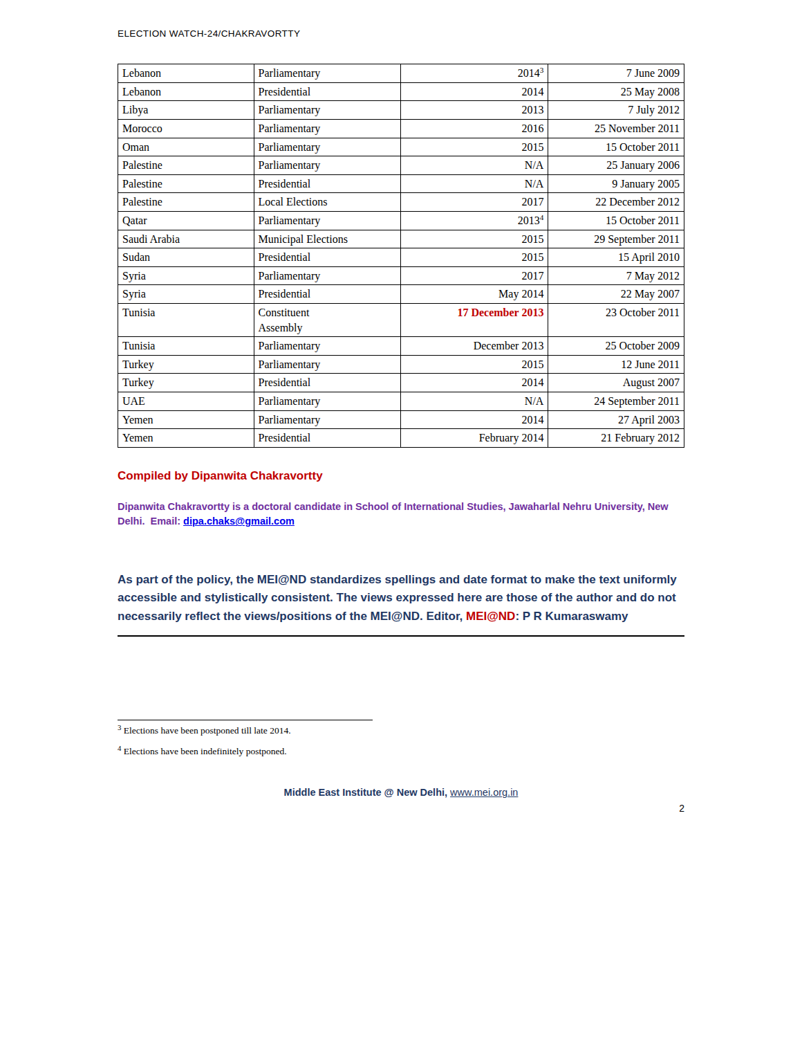ELECTION WATCH-24/CHAKRAVORTTY
| Lebanon | Parliamentary | 2014 3 | 7 June 2009 |
| Lebanon | Presidential | 2014 | 25 May 2008 |
| Libya | Parliamentary | 2013 | 7 July 2012 |
| Morocco | Parliamentary | 2016 | 25 November 2011 |
| Oman | Parliamentary | 2015 | 15 October 2011 |
| Palestine | Parliamentary | N/A | 25 January 2006 |
| Palestine | Presidential | N/A | 9 January 2005 |
| Palestine | Local Elections | 2017 | 22 December 2012 |
| Qatar | Parliamentary | 2013 4 | 15 October 2011 |
| Saudi Arabia | Municipal Elections | 2015 | 29 September 2011 |
| Sudan | Presidential | 2015 | 15 April 2010 |
| Syria | Parliamentary | 2017 | 7 May 2012 |
| Syria | Presidential | May 2014 | 22 May 2007 |
| Tunisia | Constituent Assembly | 17 December 2013 | 23 October 2011 |
| Tunisia | Parliamentary | December 2013 | 25 October 2009 |
| Turkey | Parliamentary | 2015 | 12 June 2011 |
| Turkey | Presidential | 2014 | August 2007 |
| UAE | Parliamentary | N/A | 24 September 2011 |
| Yemen | Parliamentary | 2014 | 27 April 2003 |
| Yemen | Presidential | February 2014 | 21 February 2012 |
Compiled by Dipanwita Chakravortty
Dipanwita Chakravortty is a doctoral candidate in School of International Studies, Jawaharlal Nehru University, New Delhi. Email: dipa.chaks@gmail.com
As part of the policy, the MEI@ND standardizes spellings and date format to make the text uniformly accessible and stylistically consistent. The views expressed here are those of the author and do not necessarily reflect the views/positions of the MEI@ND. Editor, MEI@ND: P R Kumaraswamy
3 Elections have been postponed till late 2014.
4 Elections have been indefinitely postponed.
Middle East Institute @ New Delhi, www.mei.org.in
2